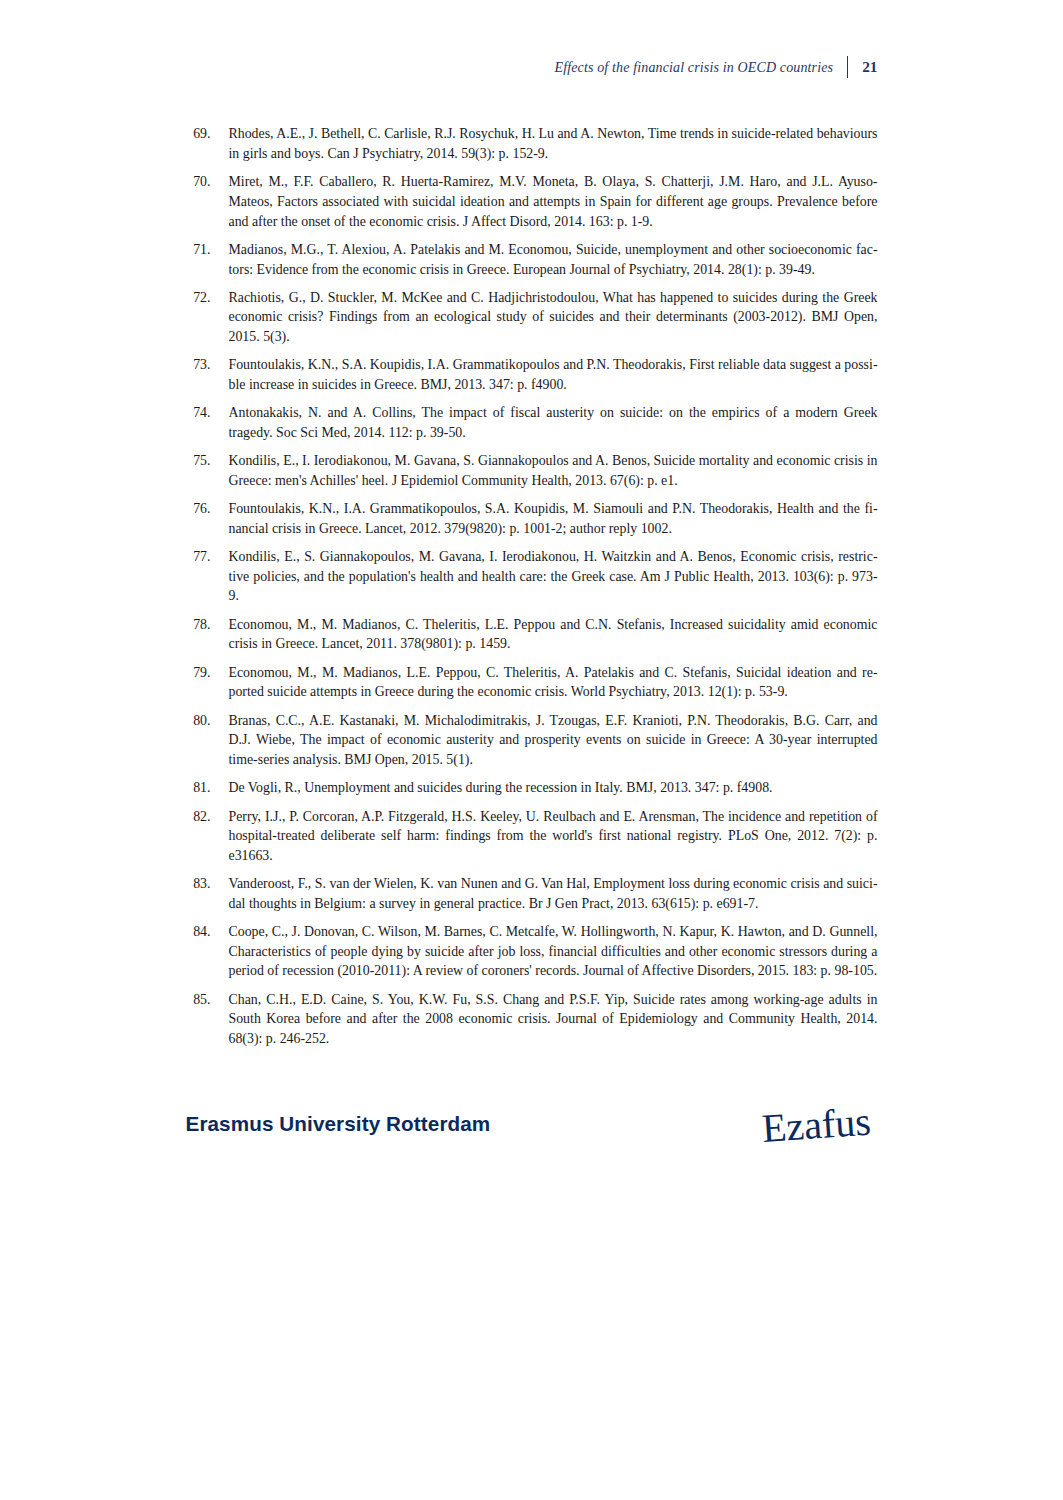Effects of the financial crisis in OECD countries 21
Rhodes, A.E., J. Bethell, C. Carlisle, R.J. Rosychuk, H. Lu and A. Newton, Time trends in suicide-related behaviours in girls and boys. Can J Psychiatry, 2014. 59(3): p. 152-9.
Miret, M., F.F. Caballero, R. Huerta-Ramirez, M.V. Moneta, B. Olaya, S. Chatterji, J.M. Haro, and J.L. Ayuso-Mateos, Factors associated with suicidal ideation and attempts in Spain for different age groups. Prevalence before and after the onset of the economic crisis. J Affect Disord, 2014. 163: p. 1-9.
Madianos, M.G., T. Alexiou, A. Patelakis and M. Economou, Suicide, unemployment and other socioeconomic factors: Evidence from the economic crisis in Greece. European Journal of Psychiatry, 2014. 28(1): p. 39-49.
Rachiotis, G., D. Stuckler, M. McKee and C. Hadjichristodoulou, What has happened to suicides during the Greek economic crisis? Findings from an ecological study of suicides and their determinants (2003-2012). BMJ Open, 2015. 5(3).
Fountoulakis, K.N., S.A. Koupidis, I.A. Grammatikopoulos and P.N. Theodorakis, First reliable data suggest a possible increase in suicides in Greece. BMJ, 2013. 347: p. f4900.
Antonakakis, N. and A. Collins, The impact of fiscal austerity on suicide: on the empirics of a modern Greek tragedy. Soc Sci Med, 2014. 112: p. 39-50.
Kondilis, E., I. Ierodiakonou, M. Gavana, S. Giannakopoulos and A. Benos, Suicide mortality and economic crisis in Greece: men's Achilles' heel. J Epidemiol Community Health, 2013. 67(6): p. e1.
Fountoulakis, K.N., I.A. Grammatikopoulos, S.A. Koupidis, M. Siamouli and P.N. Theodorakis, Health and the financial crisis in Greece. Lancet, 2012. 379(9820): p. 1001-2; author reply 1002.
Kondilis, E., S. Giannakopoulos, M. Gavana, I. Ierodiakonou, H. Waitzkin and A. Benos, Economic crisis, restrictive policies, and the population's health and health care: the Greek case. Am J Public Health, 2013. 103(6): p. 973-9.
Economou, M., M. Madianos, C. Theleritis, L.E. Peppou and C.N. Stefanis, Increased suicidality amid economic crisis in Greece. Lancet, 2011. 378(9801): p. 1459.
Economou, M., M. Madianos, L.E. Peppou, C. Theleritis, A. Patelakis and C. Stefanis, Suicidal ideation and reported suicide attempts in Greece during the economic crisis. World Psychiatry, 2013. 12(1): p. 53-9.
Branas, C.C., A.E. Kastanaki, M. Michalodimitrakis, J. Tzougas, E.F. Kranioti, P.N. Theodorakis, B.G. Carr, and D.J. Wiebe, The impact of economic austerity and prosperity events on suicide in Greece: A 30-year interrupted time-series analysis. BMJ Open, 2015. 5(1).
De Vogli, R., Unemployment and suicides during the recession in Italy. BMJ, 2013. 347: p. f4908.
Perry, I.J., P. Corcoran, A.P. Fitzgerald, H.S. Keeley, U. Reulbach and E. Arensman, The incidence and repetition of hospital-treated deliberate self harm: findings from the world's first national registry. PLoS One, 2012. 7(2): p. e31663.
Vanderoost, F., S. van der Wielen, K. van Nunen and G. Van Hal, Employment loss during economic crisis and suicidal thoughts in Belgium: a survey in general practice. Br J Gen Pract, 2013. 63(615): p. e691-7.
Coope, C., J. Donovan, C. Wilson, M. Barnes, C. Metcalfe, W. Hollingworth, N. Kapur, K. Hawton, and D. Gunnell, Characteristics of people dying by suicide after job loss, financial difficulties and other economic stressors during a period of recession (2010-2011): A review of coroners' records. Journal of Affective Disorders, 2015. 183: p. 98-105.
Chan, C.H., E.D. Caine, S. You, K.W. Fu, S.S. Chang and P.S.F. Yip, Suicide rates among working-age adults in South Korea before and after the 2008 economic crisis. Journal of Epidemiology and Community Health, 2014. 68(3): p. 246-252.
Erasmus University Rotterdam
Ezafus